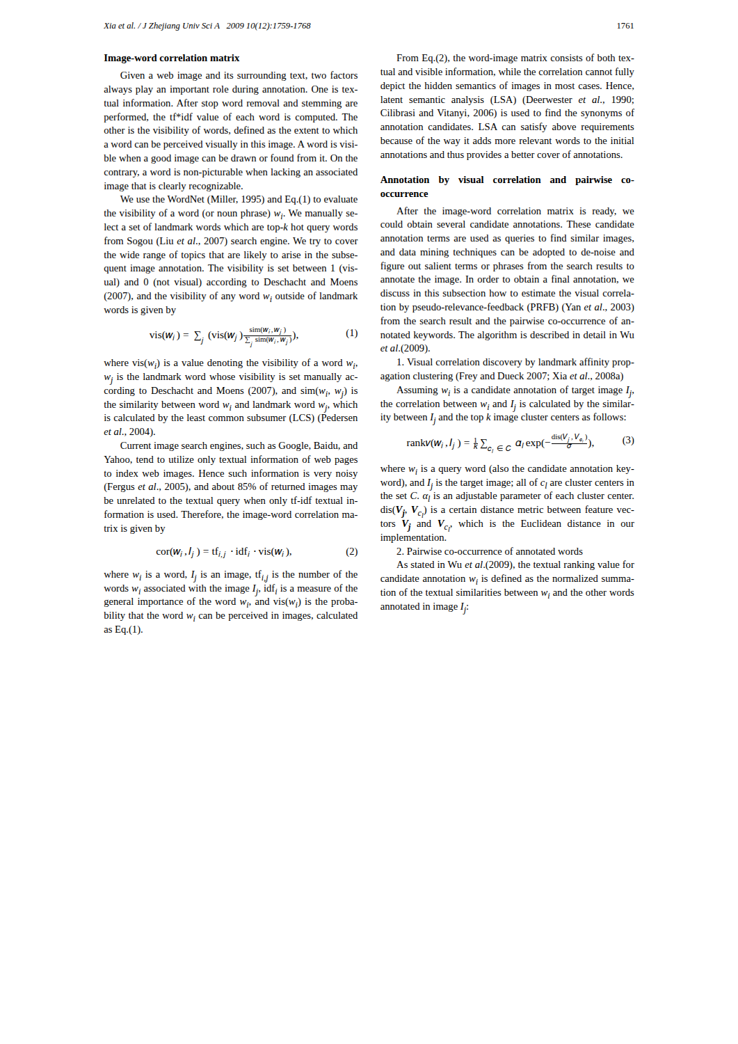Xia et al. / J Zhejiang Univ Sci A 2009 10(12):1759-1768 1761
Image-word correlation matrix
Given a web image and its surrounding text, two factors always play an important role during annotation. One is textual information. After stop word removal and stemming are performed, the tf*idf value of each word is computed. The other is the visibility of words, defined as the extent to which a word can be perceived visually in this image. A word is visible when a good image can be drawn or found from it. On the contrary, a word is non-picturable when lacking an associated image that is clearly recognizable.
We use the WordNet (Miller, 1995) and Eq.(1) to evaluate the visibility of a word (or noun phrase) wi. We manually select a set of landmark words which are top-k hot query words from Sogou (Liu et al., 2007) search engine. We try to cover the wide range of topics that are likely to arise in the subsequent image annotation. The visibility is set between 1 (visual) and 0 (not visual) according to Deschacht and Moens (2007), and the visibility of any word wi outside of landmark words is given by
(1) vis(wi) = ∑j ( vis(wj) sim(wi,wj) ∑jsim(wi,wj) ) ,
where vis(wi) is a value denoting the visibility of a word wi, wj is the landmark word whose visibility is set manually according to Deschacht and Moens (2007), and sim(wi, wj) is the similarity between word wi and landmark word wj, which is calculated by the least common subsumer (LCS) (Pedersen et al., 2004).
Current image search engines, such as Google, Baidu, and Yahoo, tend to utilize only textual information of web pages to index web images. Hence such information is very noisy (Fergus et al., 2005), and about 85% of returned images may be unrelated to the textual query when only tf-idf textual information is used. Therefore, the image-word correlation matrix is given by
(2) cor(wi,Ij) = tfi,j ⋅ idfi ⋅ vis(wi),
where wi is a word, Ij is an image, tfi,j is the number of the words wi associated with the image Ij, idfi is a measure of the general importance of the word wi, and vis(wi) is the probability that the word wi can be perceived in images, calculated as Eq.(1).
From Eq.(2), the word-image matrix consists of both textual and visible information, while the correlation cannot fully depict the hidden semantics of images in most cases. Hence, latent semantic analysis (LSA) (Deerwester et al., 1990; Cilibrasi and Vitanyi, 2006) is used to find the synonyms of annotation candidates. LSA can satisfy above requirements because of the way it adds more relevant words to the initial annotations and thus provides a better cover of annotations.
Annotation by visual correlation and pairwise co-occurrence
After the image-word correlation matrix is ready, we could obtain several candidate annotations. These candidate annotation terms are used as queries to find similar images, and data mining techniques can be adopted to de-noise and figure out salient terms or phrases from the search results to annotate the image. In order to obtain a final annotation, we discuss in this subsection how to estimate the visual correlation by pseudo-relevance-feedback (PRFB) (Yan et al., 2003) from the search result and the pairwise co-occurrence of annotated keywords. The algorithm is described in detail in Wu et al.(2009).
1. Visual correlation discovery by landmark affinity propagation clustering (Frey and Dueck 2007; Xia et al., 2008a)
Assuming wi is a candidate annotation of target image Ij, the correlation between wi and Ij is calculated by the similarity between Ij and the top k image cluster centers as follows:
(3) rank v (wi,Ij) = 1k ∑cl∈C αl exp ( − dis(Vj,Vcl) σ ) ,
where wi is a query word (also the candidate annotation keyword), and Ij is the target image; all of cl are cluster centers in the set C. αl is an adjustable parameter of each cluster center. dis(Vj, Vcl) is a certain distance metric between feature vectors Vj and Vcl, which is the Euclidean distance in our implementation.
2. Pairwise co-occurrence of annotated words
As stated in Wu et al.(2009), the textual ranking value for candidate annotation wi is defined as the normalized summation of the textual similarities between wi and the other words annotated in image Ij: